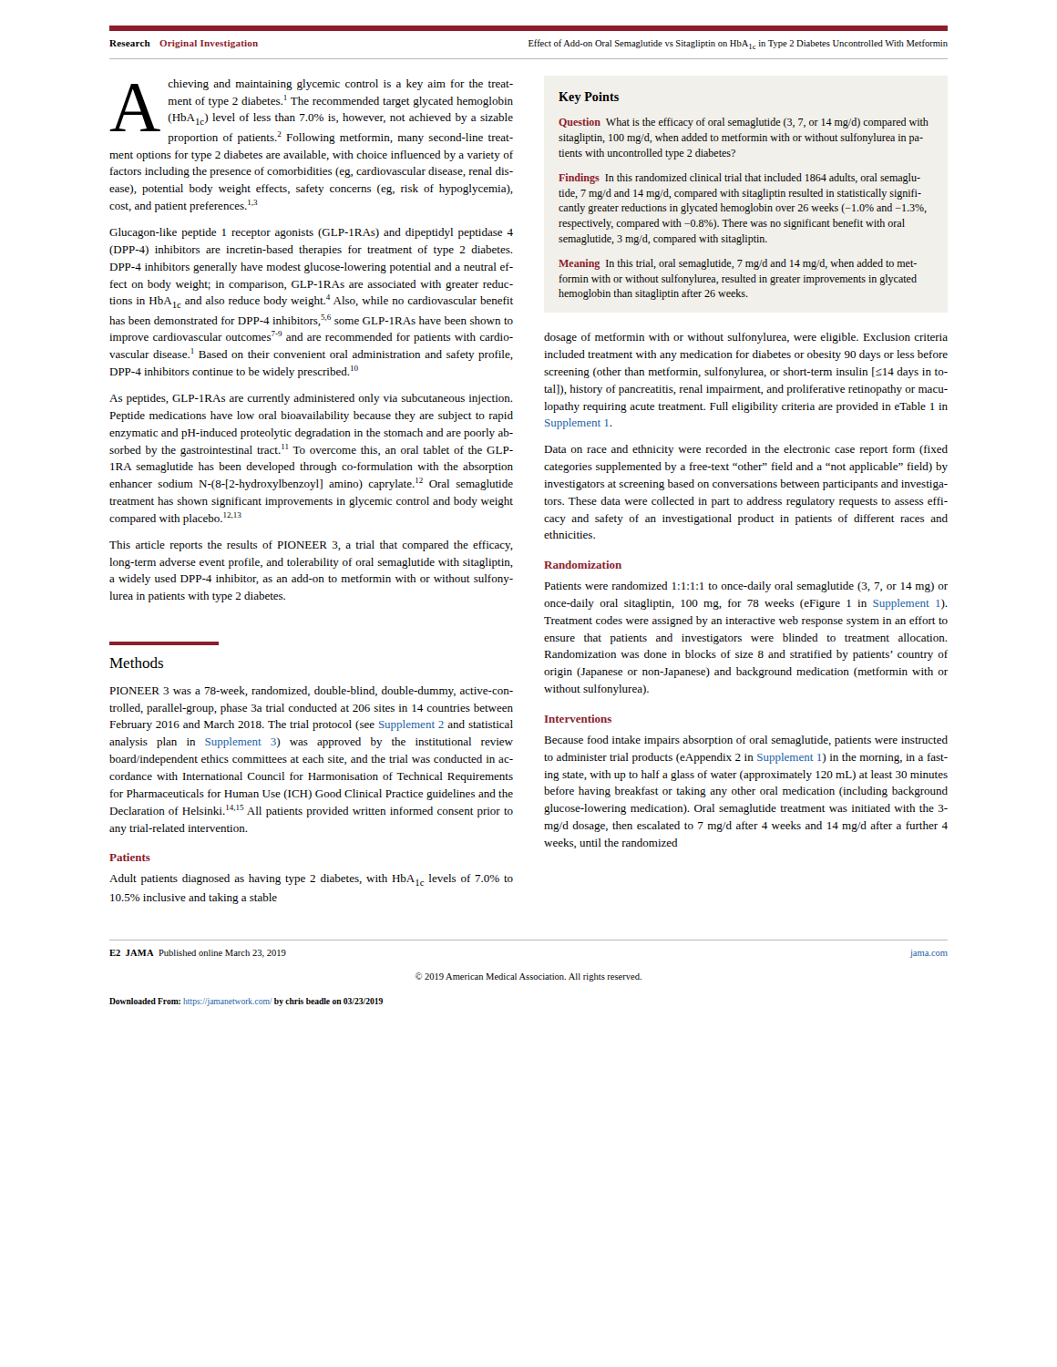Research Original Investigation
Effect of Add-on Oral Semaglutide vs Sitagliptin on HbA1c in Type 2 Diabetes Uncontrolled With Metformin
Achieving and maintaining glycemic control is a key aim for the treatment of type 2 diabetes.1 The recommended target glycated hemoglobin (HbA1c) level of less than 7.0% is, however, not achieved by a sizable proportion of patients.2 Following metformin, many second-line treatment options for type 2 diabetes are available, with choice influenced by a variety of factors including the presence of comorbidities (eg, cardiovascular disease, renal disease), potential body weight effects, safety concerns (eg, risk of hypoglycemia), cost, and patient preferences.1,3
Glucagon-like peptide 1 receptor agonists (GLP-1RAs) and dipeptidyl peptidase 4 (DPP-4) inhibitors are incretin-based therapies for treatment of type 2 diabetes. DPP-4 inhibitors generally have modest glucose-lowering potential and a neutral effect on body weight; in comparison, GLP-1RAs are associated with greater reductions in HbA1c and also reduce body weight.4 Also, while no cardiovascular benefit has been demonstrated for DPP-4 inhibitors,5,6 some GLP-1RAs have been shown to improve cardiovascular outcomes7-9 and are recommended for patients with cardiovascular disease.1 Based on their convenient oral administration and safety profile, DPP-4 inhibitors continue to be widely prescribed.10
As peptides, GLP-1RAs are currently administered only via subcutaneous injection. Peptide medications have low oral bioavailability because they are subject to rapid enzymatic and pH-induced proteolytic degradation in the stomach and are poorly absorbed by the gastrointestinal tract.11 To overcome this, an oral tablet of the GLP-1RA semaglutide has been developed through co-formulation with the absorption enhancer sodium N-(8-[2-hydroxylbenzoyl] amino) caprylate.12 Oral semaglutide treatment has shown significant improvements in glycemic control and body weight compared with placebo.12,13
This article reports the results of PIONEER 3, a trial that compared the efficacy, long-term adverse event profile, and tolerability of oral semaglutide with sitagliptin, a widely used DPP-4 inhibitor, as an add-on to metformin with or without sulfonylurea in patients with type 2 diabetes.
Methods
PIONEER 3 was a 78-week, randomized, double-blind, double-dummy, active-controlled, parallel-group, phase 3a trial conducted at 206 sites in 14 countries between February 2016 and March 2018. The trial protocol (see Supplement 2 and statistical analysis plan in Supplement 3) was approved by the institutional review board/independent ethics committees at each site, and the trial was conducted in accordance with International Council for Harmonisation of Technical Requirements for Pharmaceuticals for Human Use (ICH) Good Clinical Practice guidelines and the Declaration of Helsinki.14,15 All patients provided written informed consent prior to any trial-related intervention.
Patients
Adult patients diagnosed as having type 2 diabetes, with HbA1c levels of 7.0% to 10.5% inclusive and taking a stable
Key Points
Question What is the efficacy of oral semaglutide (3, 7, or 14 mg/d) compared with sitagliptin, 100 mg/d, when added to metformin with or without sulfonylurea in patients with uncontrolled type 2 diabetes?
Findings In this randomized clinical trial that included 1864 adults, oral semaglutide, 7 mg/d and 14 mg/d, compared with sitagliptin resulted in statistically significantly greater reductions in glycated hemoglobin over 26 weeks (−1.0% and −1.3%, respectively, compared with −0.8%). There was no significant benefit with oral semaglutide, 3 mg/d, compared with sitagliptin.
Meaning In this trial, oral semaglutide, 7 mg/d and 14 mg/d, when added to metformin with or without sulfonylurea, resulted in greater improvements in glycated hemoglobin than sitagliptin after 26 weeks.
dosage of metformin with or without sulfonylurea, were eligible. Exclusion criteria included treatment with any medication for diabetes or obesity 90 days or less before screening (other than metformin, sulfonylurea, or short-term insulin [≤14 days in total]), history of pancreatitis, renal impairment, and proliferative retinopathy or maculopathy requiring acute treatment. Full eligibility criteria are provided in eTable 1 in Supplement 1.
Data on race and ethnicity were recorded in the electronic case report form (fixed categories supplemented by a free-text “other” field and a “not applicable” field) by investigators at screening based on conversations between participants and investigators. These data were collected in part to address regulatory requests to assess efficacy and safety of an investigational product in patients of different races and ethnicities.
Randomization
Patients were randomized 1:1:1:1 to once-daily oral semaglutide (3, 7, or 14 mg) or once-daily oral sitagliptin, 100 mg, for 78 weeks (eFigure 1 in Supplement 1). Treatment codes were assigned by an interactive web response system in an effort to ensure that patients and investigators were blinded to treatment allocation. Randomization was done in blocks of size 8 and stratified by patients’ country of origin (Japanese or non-Japanese) and background medication (metformin with or without sulfonylurea).
Interventions
Because food intake impairs absorption of oral semaglutide, patients were instructed to administer trial products (eAppendix 2 in Supplement 1) in the morning, in a fasting state, with up to half a glass of water (approximately 120 mL) at least 30 minutes before having breakfast or taking any other oral medication (including background glucose-lowering medication). Oral semaglutide treatment was initiated with the 3-mg/d dosage, then escalated to 7 mg/d after 4 weeks and 14 mg/d after a further 4 weeks, until the randomized
E2 JAMA Published online March 23, 2019
jama.com
© 2019 American Medical Association. All rights reserved.
Downloaded From: https://jamanetwork.com/ by chris beadle on 03/23/2019